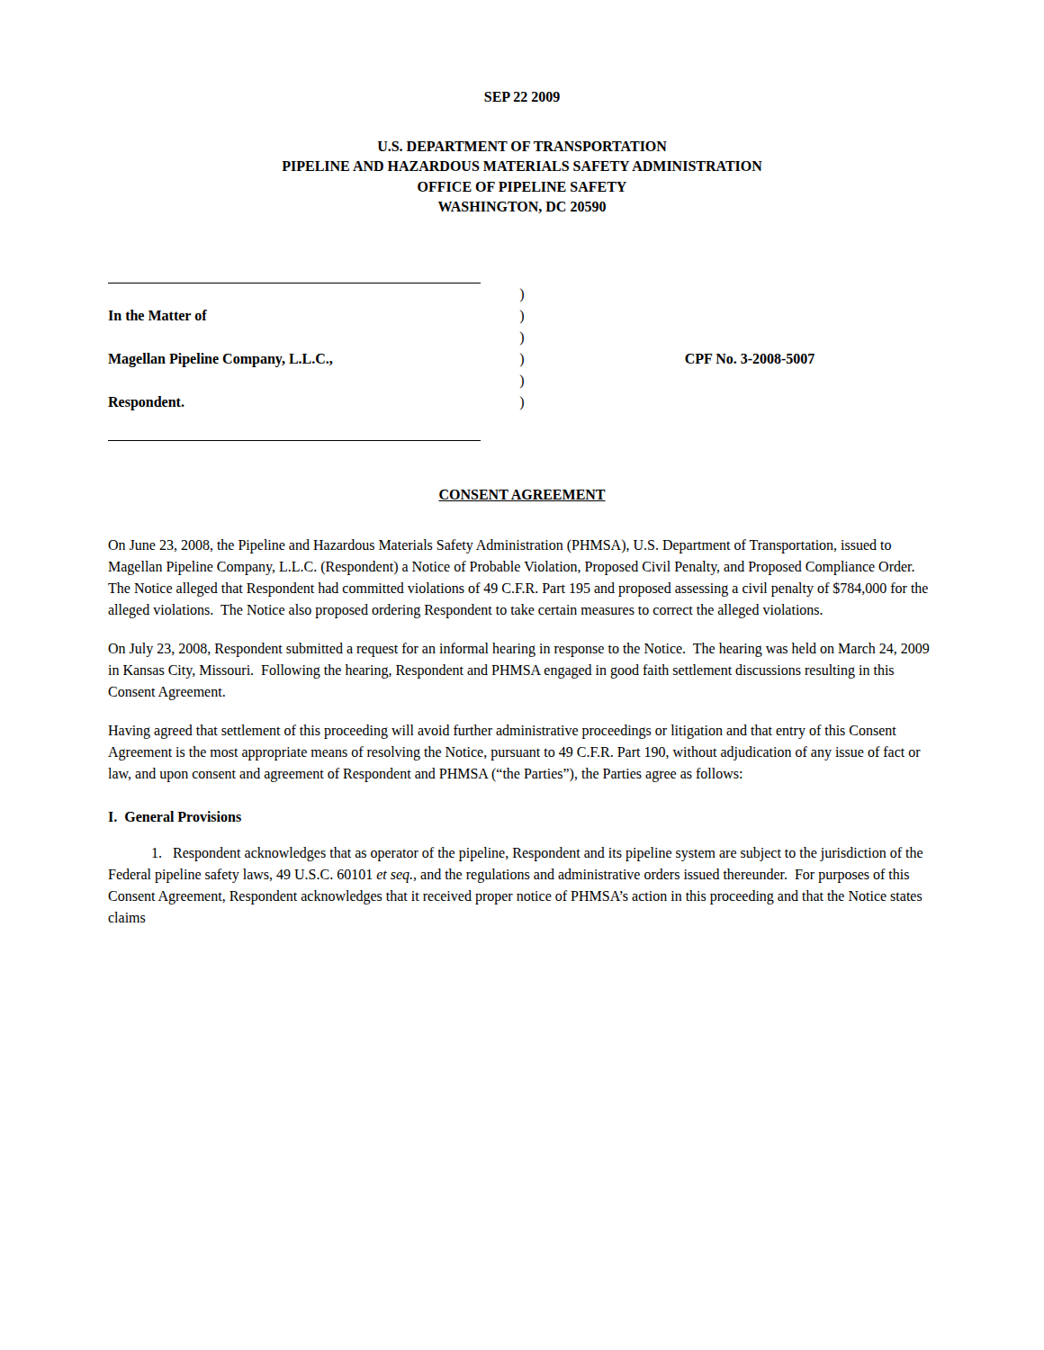SEP 22 2009
U.S. DEPARTMENT OF TRANSPORTATION
PIPELINE AND HAZARDOUS MATERIALS SAFETY ADMINISTRATION
OFFICE OF PIPELINE SAFETY
WASHINGTON, DC 20590
| | ) | |
| In the Matter of | ) | |
| | ) | |
| Magellan Pipeline Company, L.L.C., | ) | CPF No. 3-2008-5007 |
| | ) | |
| Respondent. | ) | |
CONSENT AGREEMENT
On June 23, 2008, the Pipeline and Hazardous Materials Safety Administration (PHMSA), U.S. Department of Transportation, issued to Magellan Pipeline Company, L.L.C. (Respondent) a Notice of Probable Violation, Proposed Civil Penalty, and Proposed Compliance Order. The Notice alleged that Respondent had committed violations of 49 C.F.R. Part 195 and proposed assessing a civil penalty of $784,000 for the alleged violations. The Notice also proposed ordering Respondent to take certain measures to correct the alleged violations.
On July 23, 2008, Respondent submitted a request for an informal hearing in response to the Notice. The hearing was held on March 24, 2009 in Kansas City, Missouri. Following the hearing, Respondent and PHMSA engaged in good faith settlement discussions resulting in this Consent Agreement.
Having agreed that settlement of this proceeding will avoid further administrative proceedings or litigation and that entry of this Consent Agreement is the most appropriate means of resolving the Notice, pursuant to 49 C.F.R. Part 190, without adjudication of any issue of fact or law, and upon consent and agreement of Respondent and PHMSA (“the Parties”), the Parties agree as follows:
I. General Provisions
1. Respondent acknowledges that as operator of the pipeline, Respondent and its pipeline system are subject to the jurisdiction of the Federal pipeline safety laws, 49 U.S.C. 60101 et seq., and the regulations and administrative orders issued thereunder. For purposes of this Consent Agreement, Respondent acknowledges that it received proper notice of PHMSA’s action in this proceeding and that the Notice states claims